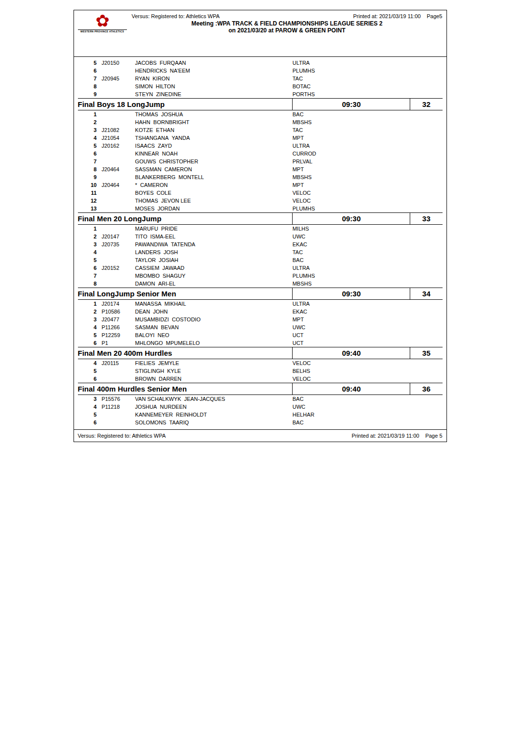✿
WESTERN PROVINCE ATHLETICS
Versus: Registered to: Athletics WPA Printed at: 2021/03/19 11:00 Page5
Meeting :WPA TRACK & FIELD CHAMPIONSHIPS LEAGUE SERIES 2
on 2021/03/20 at PAROW & GREEN POINT
| 5 | J20150 | JACOBS FURQAAN | ULTRA | | |
| 6 | | HENDRICKS NA'EEM | PLUMHS | | |
| 7 | J20945 | RYAN KIRON | TAC | | |
| 8 | | SIMON HILTON | BOTAC | | |
| 9 | | STEYN ZINEDINE | PORTHS | | |
| Final Boys 18 LongJump | 09:30 | 32 |
| 1 | | THOMAS JOSHUA | BAC | | |
| 2 | | HAHN BORNBRIGHT | MBSHS | | |
| 3 | J21082 | KOTZE ETHAN | TAC | | |
| 4 | J21054 | TSHANGANA YANDA | MPT | | |
| 5 | J20162 | ISAACS ZAYD | ULTRA | | |
| 6 | | KINNEAR NOAH | CURROD | | |
| 7 | | GOUWS CHRISTOPHER | PRLVAL | | |
| 8 | J20464 | SASSMAN CAMERON | MPT | | |
| 9 | | BLANKERBERG MONTELL | MBSHS | | |
| 10 | J20464 | * CAMERON | MPT | | |
| 11 | | BOYES COLE | VELOC | | |
| 12 | | THOMAS JEVON LEE | VELOC | | |
| 13 | | MOSES JORDAN | PLUMHS | | |
| Final Men 20 LongJump | 09:30 | 33 |
| 1 | | MARUFU PRIDE | MILHS | | |
| 2 | J20147 | TITO ISMA-EEL | UWC | | |
| 3 | J20735 | PAWANDIWA TATENDA | EKAC | | |
| 4 | | LANDERS JOSH | TAC | | |
| 5 | | TAYLOR JOSIAH | BAC | | |
| 6 | J20152 | CASSIEM JAWAAD | ULTRA | | |
| 7 | | MBOMBO SHAGUY | PLUMHS | | |
| 8 | | DAMON ARI-EL | MBSHS | | |
| Final LongJump Senior Men | 09:30 | 34 |
| 1 | J20174 | MANASSA MIKHAIL | ULTRA | | |
| 2 | P10586 | DEAN JOHN | EKAC | | |
| 3 | J20477 | MUSAMBIDZI COSTODIO | MPT | | |
| 4 | P11266 | SASMAN BEVAN | UWC | | |
| 5 | P12259 | BALOYI NEO | UCT | | |
| 6 | P1 | MHLONGO MPUMELELO | UCT | | |
| Final Men 20 400m Hurdles | 09:40 | 35 |
| 4 | J20115 | FIELIES JEMYLE | VELOC | | |
| 5 | | STIGLINGH KYLE | BELHS | | |
| 6 | | BROWN DARREN | VELOC | | |
| Final 400m Hurdles Senior Men | 09:40 | 36 |
| 3 | P15576 | VAN SCHALKWYK JEAN-JACQUES | BAC | | |
| 4 | P11218 | JOSHUA NURDEEN | UWC | | |
| 5 | | KANNEMEYER REINHOLDT | HELHAR | | |
| 6 | | SOLOMONS TAARIQ | BAC | | |
Versus: Registered to: Athletics WPA Printed at: 2021/03/19 11:00 Page 5